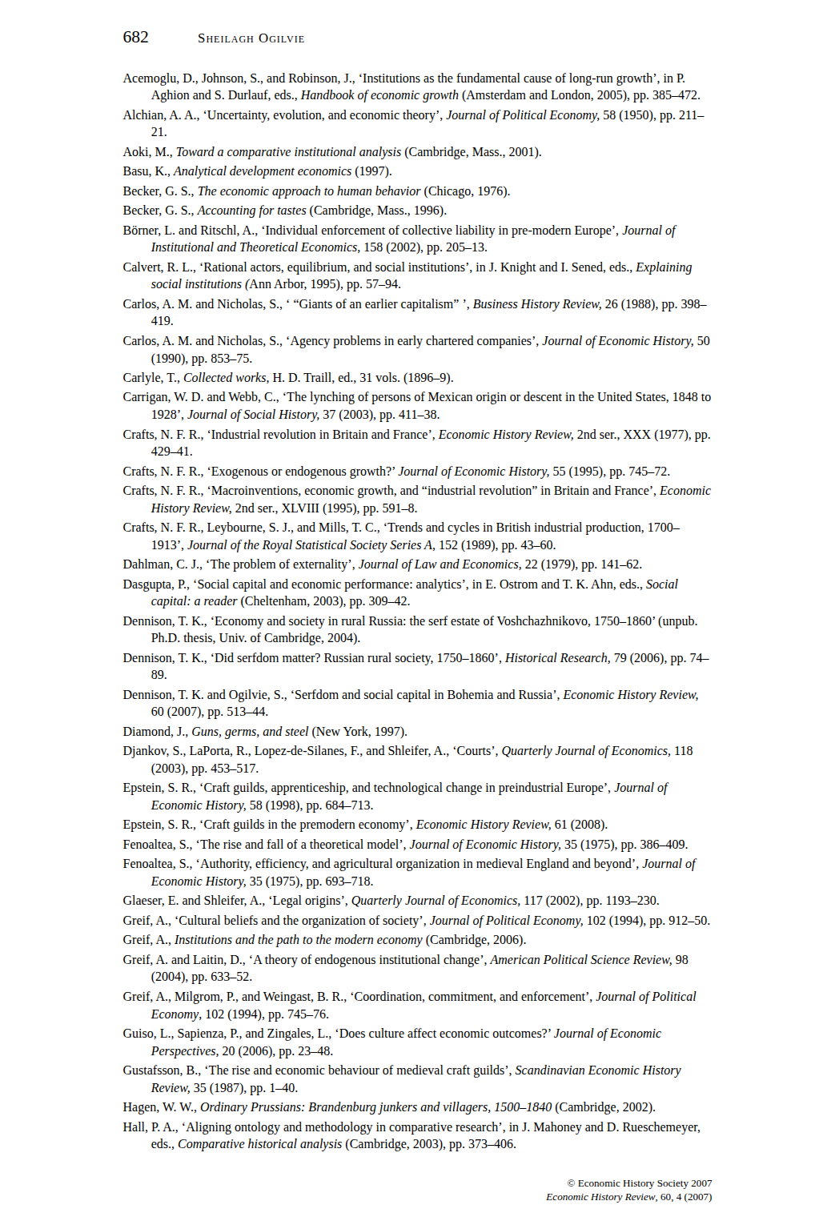682
Sheilagh Ogilvie
Acemoglu, D., Johnson, S., and Robinson, J., ‘Institutions as the fundamental cause of long-run growth’, in P. Aghion and S. Durlauf, eds., Handbook of economic growth (Amsterdam and London, 2005), pp. 385–472.
Alchian, A. A., ‘Uncertainty, evolution, and economic theory’, Journal of Political Economy, 58 (1950), pp. 211–21.
Aoki, M., Toward a comparative institutional analysis (Cambridge, Mass., 2001).
Basu, K., Analytical development economics (1997).
Becker, G. S., The economic approach to human behavior (Chicago, 1976).
Becker, G. S., Accounting for tastes (Cambridge, Mass., 1996).
Börner, L. and Ritschl, A., ‘Individual enforcement of collective liability in pre-modern Europe’, Journal of Institutional and Theoretical Economics, 158 (2002), pp. 205–13.
Calvert, R. L., ‘Rational actors, equilibrium, and social institutions’, in J. Knight and I. Sened, eds., Explaining social institutions (Ann Arbor, 1995), pp. 57–94.
Carlos, A. M. and Nicholas, S., ‘ “Giants of an earlier capitalism” ’, Business History Review, 26 (1988), pp. 398–419.
Carlos, A. M. and Nicholas, S., ‘Agency problems in early chartered companies’, Journal of Economic History, 50 (1990), pp. 853–75.
Carlyle, T., Collected works, H. D. Traill, ed., 31 vols. (1896–9).
Carrigan, W. D. and Webb, C., ‘The lynching of persons of Mexican origin or descent in the United States, 1848 to 1928’, Journal of Social History, 37 (2003), pp. 411–38.
Crafts, N. F. R., ‘Industrial revolution in Britain and France’, Economic History Review, 2nd ser., XXX (1977), pp. 429–41.
Crafts, N. F. R., ‘Exogenous or endogenous growth?’ Journal of Economic History, 55 (1995), pp. 745–72.
Crafts, N. F. R., ‘Macroinventions, economic growth, and “industrial revolution” in Britain and France’, Economic History Review, 2nd ser., XLVIII (1995), pp. 591–8.
Crafts, N. F. R., Leybourne, S. J., and Mills, T. C., ‘Trends and cycles in British industrial production, 1700–1913’, Journal of the Royal Statistical Society Series A, 152 (1989), pp. 43–60.
Dahlman, C. J., ‘The problem of externality’, Journal of Law and Economics, 22 (1979), pp. 141–62.
Dasgupta, P., ‘Social capital and economic performance: analytics’, in E. Ostrom and T. K. Ahn, eds., Social capital: a reader (Cheltenham, 2003), pp. 309–42.
Dennison, T. K., ‘Economy and society in rural Russia: the serf estate of Voshchazhnikovo, 1750–1860’ (unpub. Ph.D. thesis, Univ. of Cambridge, 2004).
Dennison, T. K., ‘Did serfdom matter? Russian rural society, 1750–1860’, Historical Research, 79 (2006), pp. 74–89.
Dennison, T. K. and Ogilvie, S., ‘Serfdom and social capital in Bohemia and Russia’, Economic History Review, 60 (2007), pp. 513–44.
Diamond, J., Guns, germs, and steel (New York, 1997).
Djankov, S., LaPorta, R., Lopez-de-Silanes, F., and Shleifer, A., ‘Courts’, Quarterly Journal of Economics, 118 (2003), pp. 453–517.
Epstein, S. R., ‘Craft guilds, apprenticeship, and technological change in preindustrial Europe’, Journal of Economic History, 58 (1998), pp. 684–713.
Epstein, S. R., ‘Craft guilds in the premodern economy’, Economic History Review, 61 (2008).
Fenoaltea, S., ‘The rise and fall of a theoretical model’, Journal of Economic History, 35 (1975), pp. 386–409.
Fenoaltea, S., ‘Authority, efficiency, and agricultural organization in medieval England and beyond’, Journal of Economic History, 35 (1975), pp. 693–718.
Glaeser, E. and Shleifer, A., ‘Legal origins’, Quarterly Journal of Economics, 117 (2002), pp. 1193–230.
Greif, A., ‘Cultural beliefs and the organization of society’, Journal of Political Economy, 102 (1994), pp. 912–50.
Greif, A., Institutions and the path to the modern economy (Cambridge, 2006).
Greif, A. and Laitin, D., ‘A theory of endogenous institutional change’, American Political Science Review, 98 (2004), pp. 633–52.
Greif, A., Milgrom, P., and Weingast, B. R., ‘Coordination, commitment, and enforcement’, Journal of Political Economy, 102 (1994), pp. 745–76.
Guiso, L., Sapienza, P., and Zingales, L., ‘Does culture affect economic outcomes?’ Journal of Economic Perspectives, 20 (2006), pp. 23–48.
Gustafsson, B., ‘The rise and economic behaviour of medieval craft guilds’, Scandinavian Economic History Review, 35 (1987), pp. 1–40.
Hagen, W. W., Ordinary Prussians: Brandenburg junkers and villagers, 1500–1840 (Cambridge, 2002).
Hall, P. A., ‘Aligning ontology and methodology in comparative research’, in J. Mahoney and D. Rueschemeyer, eds., Comparative historical analysis (Cambridge, 2003), pp. 373–406.
© Economic History Society 2007
Economic History Review, 60, 4 (2007)